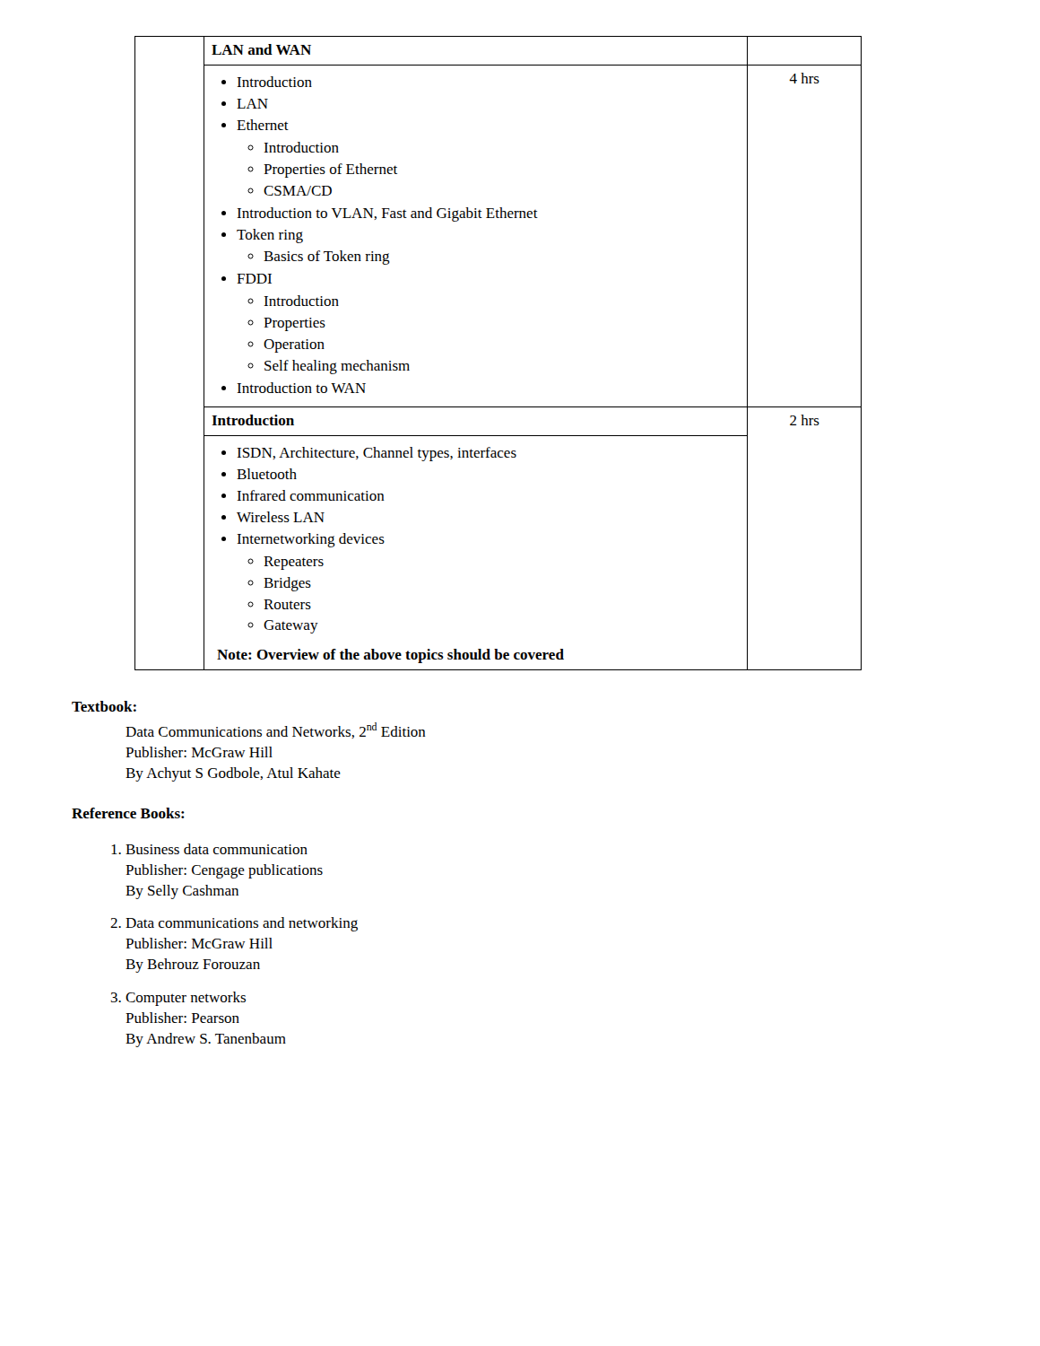| | LAN and WAN | |
| Introduction LAN Ethernet Introduction Properties of Ethernet CSMA/CD Introduction to VLAN, Fast and Gigabit Ethernet Token ring Basics of Token ring FDDI Introduction Properties Operation Self healing mechanism Introduction to WAN | 4 hrs |
| Introduction | 2 hrs |
| ISDN, Architecture, Channel types, interfaces Bluetooth Infrared communication Wireless LAN Internetworking devices Repeaters Bridges Routers Gateway Note: Overview of the above topics should be covered |
Textbook:
Data Communications and Networks, 2nd Edition
Publisher: McGraw Hill
By Achyut S Godbole, Atul Kahate
Reference Books:
Business data communication
Publisher: Cengage publications
By Selly Cashman
Data communications and networking
Publisher: McGraw Hill
By Behrouz Forouzan
Computer networks
Publisher: Pearson
By Andrew S. Tanenbaum